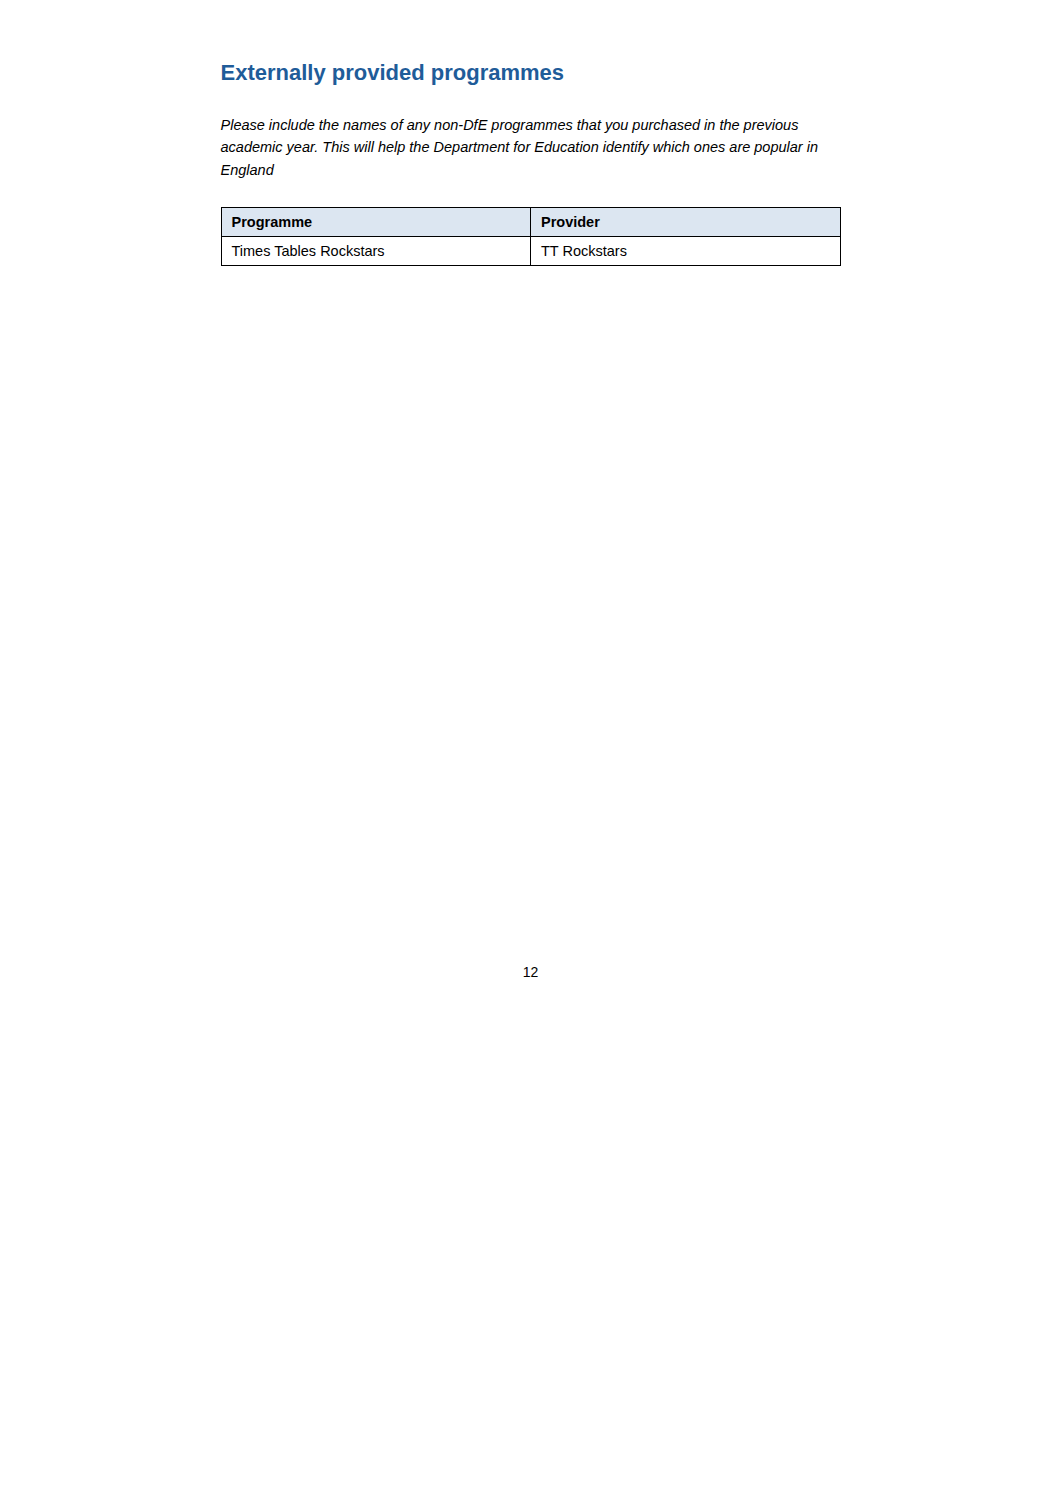Externally provided programmes
Please include the names of any non-DfE programmes that you purchased in the previous academic year. This will help the Department for Education identify which ones are popular in England
| Programme | Provider |
| --- | --- |
| Times Tables Rockstars | TT Rockstars |
12